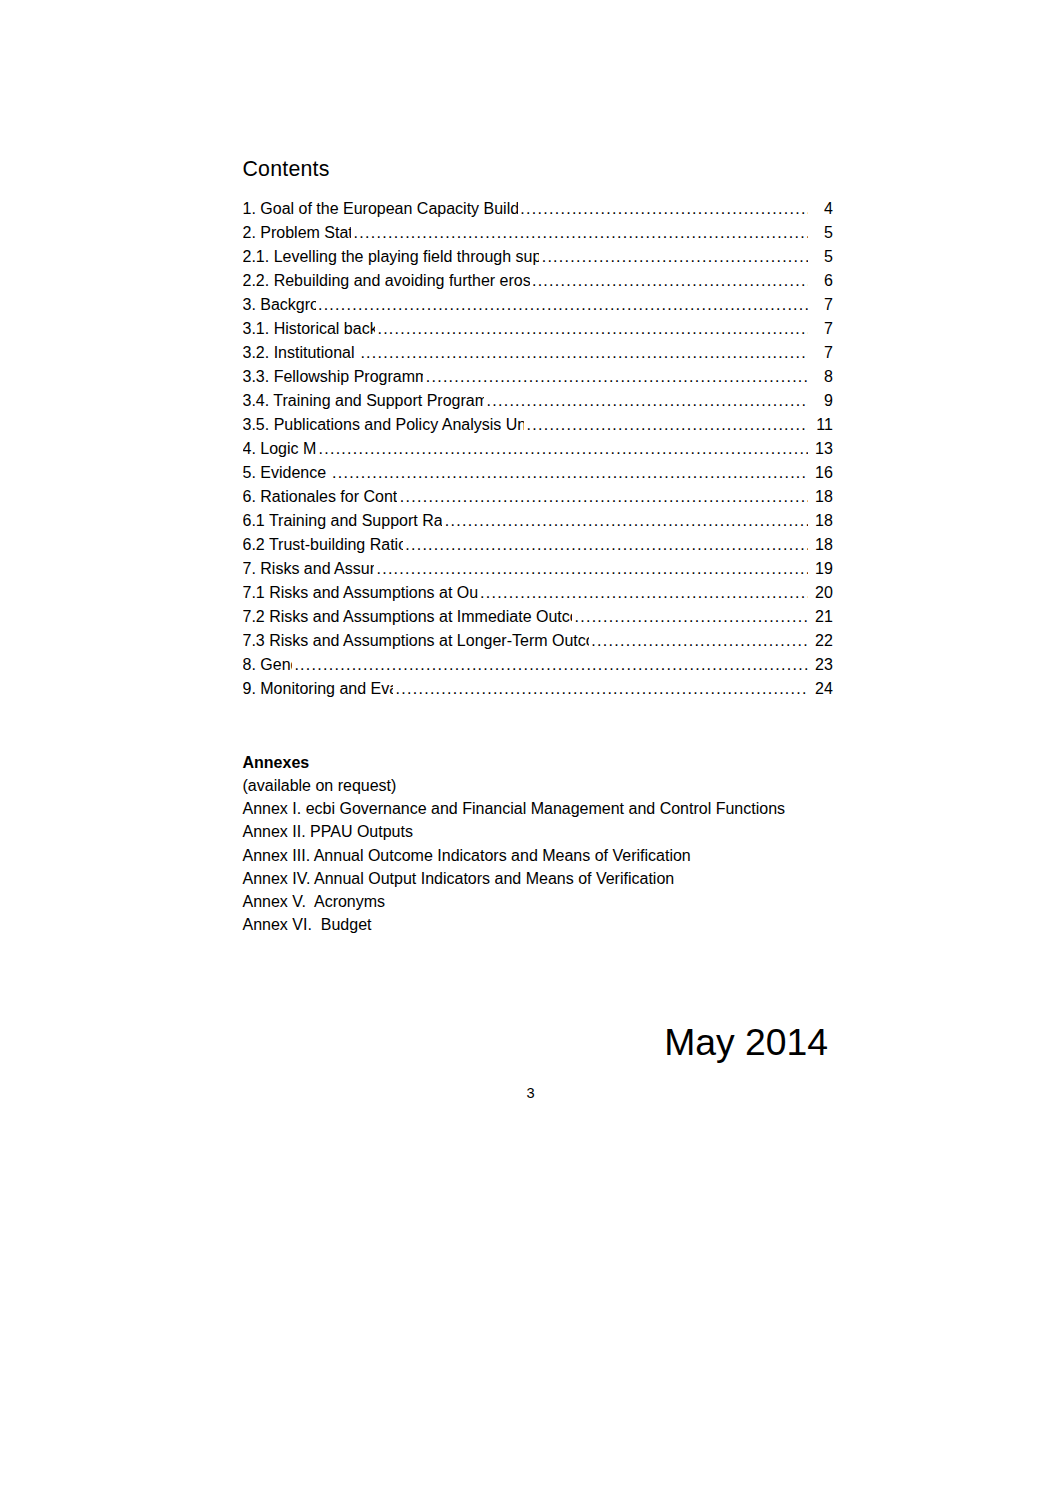Contents
1. Goal of the European Capacity Building Initiative (ecbi).......................................................................... 4
2. Problem Statement................................................................................................................. 5
2.1. Levelling the playing field through support and training................................................................. 5
2.2. Rebuilding and avoiding further erosion of trust............................................................. 6
3. Background......................................................................................................................... 7
3.1. Historical background......................................................................................................... 7
3.2. Institutional set-up............................................................................................................. 7
3.3. Fellowship Programme (FSP)......................................................................................... 8
3.4. Training and Support Programme (TSP)......................................................................... 9
3.5. Publications and Policy Analysis Unit (PPAU)............................................................. 11
4. Logic Model......................................................................................................................... 13
5. Evidence base..................................................................................................................... 16
6. Rationales for Continuation................................................................................................. 18
6.1 Training and Support Rationales................................................................................. 18
6.2 Trust-building Rationales......................................................................................... 18
7. Risks and Assumptions......................................................................................................... 19
7.1 Risks and Assumptions at Output level......................................................................... 20
7.2 Risks and Assumptions at Immediate Outcome level................................................. 21
7.3 Risks and Assumptions at Longer-Term Outcome level............................................. 22
8. Gender................................................................................................................................. 23
9. Monitoring and Evaluation................................................................................................. 24
Annexes
(available on request)
Annex I. ecbi Governance and Financial Management and Control Functions
Annex II. PPAU Outputs
Annex III. Annual Outcome Indicators and Means of Verification
Annex IV. Annual Output Indicators and Means of Verification
Annex V. Acronyms
Annex VI. Budget
May 2014
3